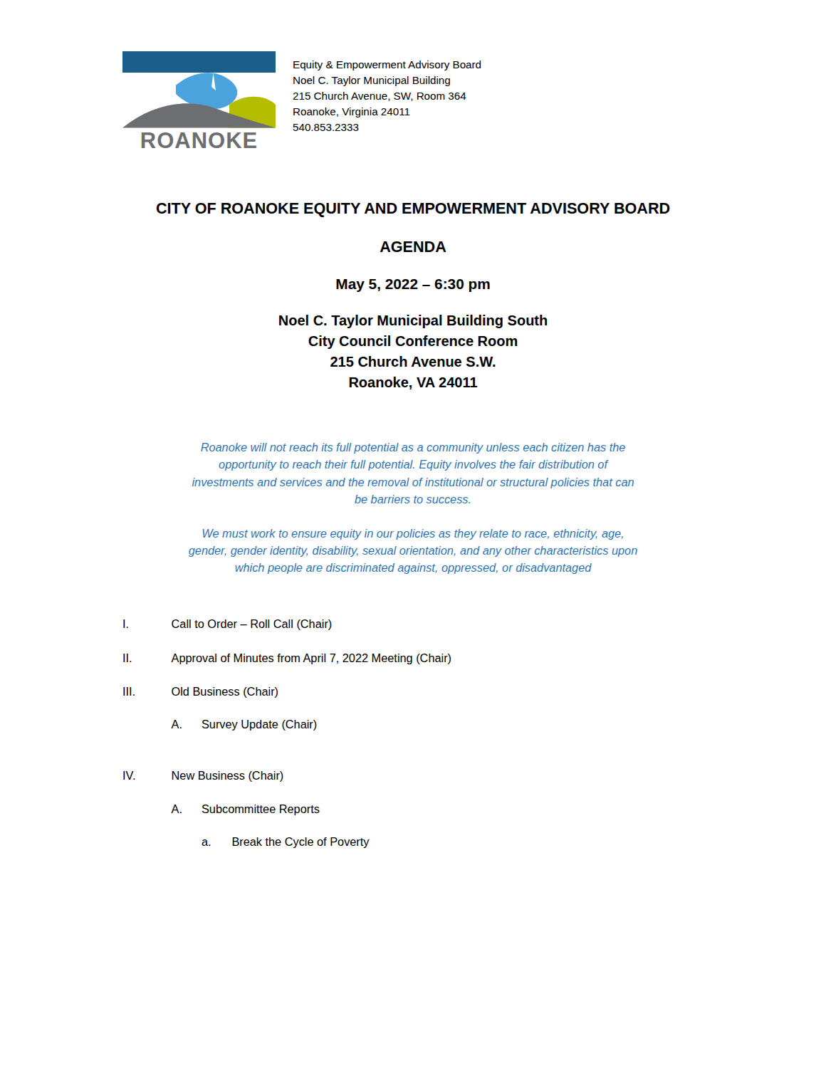City of Roanoke logo ROANOKE
Equity & Empowerment Advisory Board Noel C. Taylor Municipal Building
215 Church Avenue, SW, Room 364
Roanoke, Virginia 24011
540.853.2333
CITY OF ROANOKE EQUITY AND EMPOWERMENT ADVISORY BOARD
AGENDA
May 5, 2022 – 6:30 pm
Noel C. Taylor Municipal Building South
City Council Conference Room
215 Church Avenue S.W.
Roanoke, VA 24011
Roanoke will not reach its full potential as a community unless each citizen has the opportunity to reach their full potential. Equity involves the fair distribution of investments and services and the removal of institutional or structural policies that can be barriers to success.
We must work to ensure equity in our policies as they relate to race, ethnicity, age, gender, gender identity, disability, sexual orientation, and any other characteristics upon which people are discriminated against, oppressed, or disadvantaged
Call to Order – Roll Call (Chair)
Approval of Minutes from April 7, 2022 Meeting (Chair)
Old Business (Chair)
Survey Update (Chair)
New Business (Chair)
Subcommittee Reports
Break the Cycle of Poverty